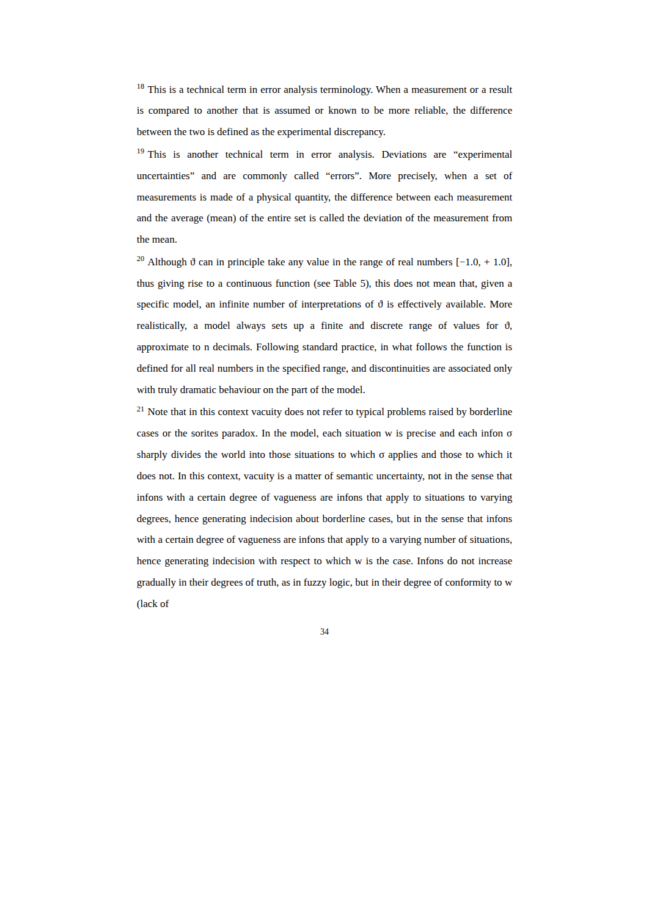18This is a technical term in error analysis terminology. When a measurement or a result is compared to another that is assumed or known to be more reliable, the difference between the two is defined as the experimental discrepancy.
19This is another technical term in error analysis. Deviations are “experimental uncertainties” and are commonly called “errors”. More precisely, when a set of measurements is made of a physical quantity, the difference between each measurement and the average (mean) of the entire set is called the deviation of the measurement from the mean.
20Although ϑ can in principle take any value in the range of real numbers [−1.0, + 1.0], thus giving rise to a continuous function (see Table 5), this does not mean that, given a specific model, an infinite number of interpretations of ϑ is effectively available. More realistically, a model always sets up a finite and discrete range of values for ϑ, approximate to n decimals. Following standard practice, in what follows the function is defined for all real numbers in the specified range, and discontinuities are associated only with truly dramatic behaviour on the part of the model.
21Note that in this context vacuity does not refer to typical problems raised by borderline cases or the sorites paradox. In the model, each situation w is precise and each infon σ sharply divides the world into those situations to which σ applies and those to which it does not. In this context, vacuity is a matter of semantic uncertainty, not in the sense that infons with a certain degree of vagueness are infons that apply to situations to varying degrees, hence generating indecision about borderline cases, but in the sense that infons with a certain degree of vagueness are infons that apply to a varying number of situations, hence generating indecision with respect to which w is the case. Infons do not increase gradually in their degrees of truth, as in fuzzy logic, but in their degree of conformity to w (lack of
34